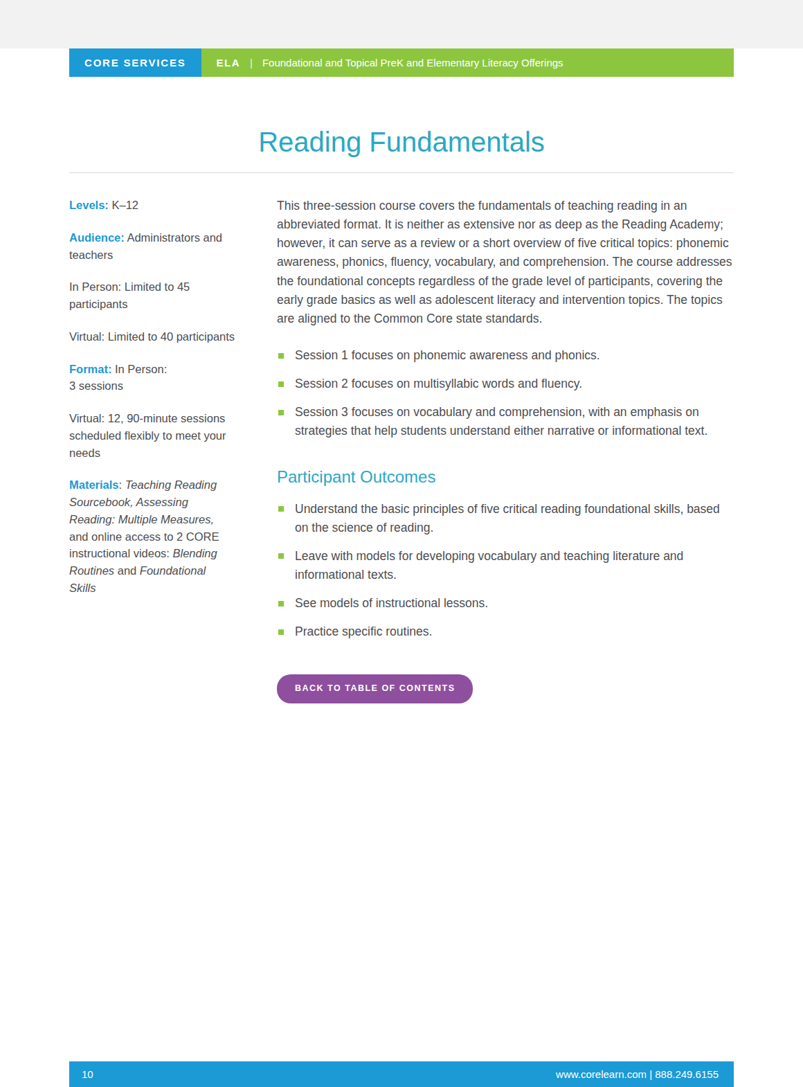Core Services
ELA | Foundational and Topical PreK and Elementary Literacy Offerings
Reading Fundamentals
Levels: K–12
Audience: Administrators and teachers
In Person: Limited to 45 participants
Virtual: Limited to 40 participants
Format: In Person:
3 sessions
Virtual: 12, 90-minute sessions scheduled flexibly to meet your needs
Materials: Teaching Reading Sourcebook, Assessing Reading: Multiple Measures, and online access to 2 CORE instructional videos: Blending Routines and Foundational Skills
This three-session course covers the fundamentals of teaching reading in an abbreviated format. It is neither as extensive nor as deep as the Reading Academy; however, it can serve as a review or a short overview of five critical topics: phonemic awareness, phonics, fluency, vocabulary, and comprehension. The course addresses the foundational concepts regardless of the grade level of participants, covering the early grade basics as well as adolescent literacy and intervention topics. The topics are aligned to the Common Core state standards.
Session 1 focuses on phonemic awareness and phonics.
Session 2 focuses on multisyllabic words and fluency.
Session 3 focuses on vocabulary and comprehension, with an emphasis on strategies that help students understand either narrative or informational text.
Participant Outcomes
Understand the basic principles of five critical reading foundational skills, based on the science of reading.
Leave with models for developing vocabulary and teaching literature and informational texts.
See models of instructional lessons.
Practice specific routines.
Back to Table of Contents
10
www.corelearn.com | 888.249.6155